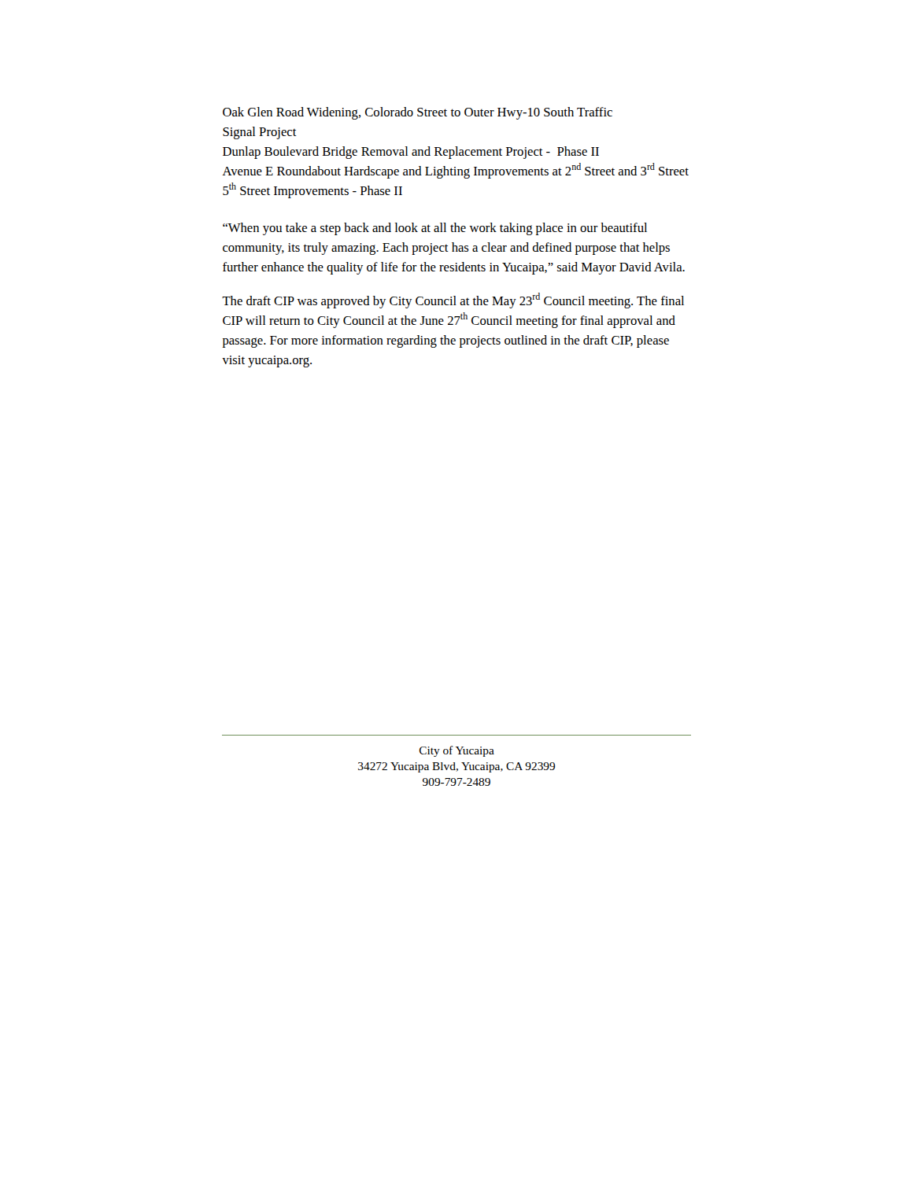Oak Glen Road Widening, Colorado Street to Outer Hwy-10 South Traffic
Signal Project
Dunlap Boulevard Bridge Removal and Replacement Project - Phase II
Avenue E Roundabout Hardscape and Lighting Improvements at 2nd Street and 3rd Street
5th Street Improvements - Phase II
“When you take a step back and look at all the work taking place in our beautiful community, its truly amazing. Each project has a clear and defined purpose that helps further enhance the quality of life for the residents in Yucaipa,” said Mayor David Avila.
The draft CIP was approved by City Council at the May 23rd Council meeting. The final CIP will return to City Council at the June 27th Council meeting for final approval and passage. For more information regarding the projects outlined in the draft CIP, please visit yucaipa.org.
City of Yucaipa
34272 Yucaipa Blvd, Yucaipa, CA 92399
909-797-2489